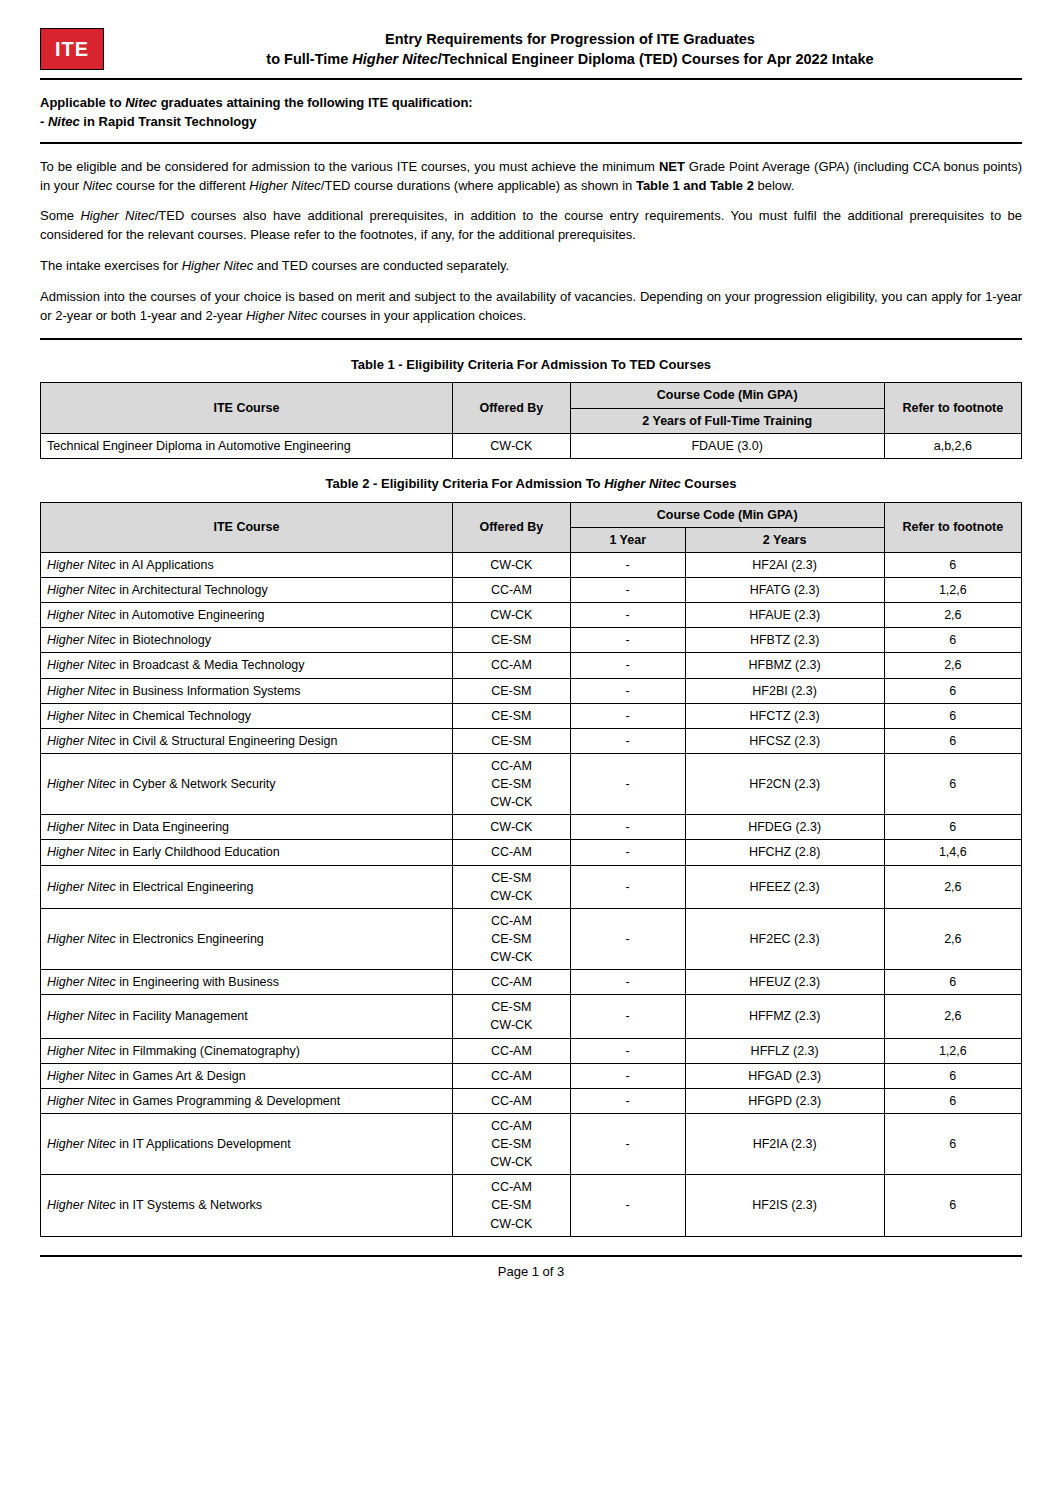ITE
Entry Requirements for Progression of ITE Graduates
to Full-Time Higher Nitec/Technical Engineer Diploma (TED) Courses for Apr 2022 Intake
Applicable to Nitec graduates attaining the following ITE qualification:
- Nitec in Rapid Transit Technology
To be eligible and be considered for admission to the various ITE courses, you must achieve the minimum NET Grade Point Average (GPA) (including CCA bonus points) in your Nitec course for the different Higher Nitec/TED course durations (where applicable) as shown in Table 1 and Table 2 below.
Some Higher Nitec/TED courses also have additional prerequisites, in addition to the course entry requirements. You must fulfil the additional prerequisites to be considered for the relevant courses. Please refer to the footnotes, if any, for the additional prerequisites.
The intake exercises for Higher Nitec and TED courses are conducted separately.
Admission into the courses of your choice is based on merit and subject to the availability of vacancies. Depending on your progression eligibility, you can apply for 1-year or 2-year or both 1-year and 2-year Higher Nitec courses in your application choices.
Table 1 - Eligibility Criteria For Admission To TED Courses
| ITE Course | Offered By | Course Code (Min GPA) | Refer to footnote |
| --- | --- | --- | --- |
| 2 Years of Full-Time Training |
| Technical Engineer Diploma in Automotive Engineering | CW-CK | FDAUE (3.0) | a,b,2,6 |
Table 2 - Eligibility Criteria For Admission To Higher Nitec Courses
| ITE Course | Offered By | Course Code (Min GPA) | Refer to footnote |
| --- | --- | --- | --- |
| 1 Year | 2 Years |
| Higher Nitec in AI Applications | CW-CK | - | HF2AI (2.3) | 6 |
| Higher Nitec in Architectural Technology | CC-AM | - | HFATG (2.3) | 1,2,6 |
| Higher Nitec in Automotive Engineering | CW-CK | - | HFAUE (2.3) | 2,6 |
| Higher Nitec in Biotechnology | CE-SM | - | HFBTZ (2.3) | 6 |
| Higher Nitec in Broadcast & Media Technology | CC-AM | - | HFBMZ (2.3) | 2,6 |
| Higher Nitec in Business Information Systems | CE-SM | - | HF2BI (2.3) | 6 |
| Higher Nitec in Chemical Technology | CE-SM | - | HFCTZ (2.3) | 6 |
| Higher Nitec in Civil & Structural Engineering Design | CE-SM | - | HFCSZ (2.3) | 6 |
| Higher Nitec in Cyber & Network Security | CC-AM CE-SM CW-CK | - | HF2CN (2.3) | 6 |
| Higher Nitec in Data Engineering | CW-CK | - | HFDEG (2.3) | 6 |
| Higher Nitec in Early Childhood Education | CC-AM | - | HFCHZ (2.8) | 1,4,6 |
| Higher Nitec in Electrical Engineering | CE-SM CW-CK | - | HFEEZ (2.3) | 2,6 |
| Higher Nitec in Electronics Engineering | CC-AM CE-SM CW-CK | - | HF2EC (2.3) | 2,6 |
| Higher Nitec in Engineering with Business | CC-AM | - | HFEUZ (2.3) | 6 |
| Higher Nitec in Facility Management | CE-SM CW-CK | - | HFFMZ (2.3) | 2,6 |
| Higher Nitec in Filmmaking (Cinematography) | CC-AM | - | HFFLZ (2.3) | 1,2,6 |
| Higher Nitec in Games Art & Design | CC-AM | - | HFGAD (2.3) | 6 |
| Higher Nitec in Games Programming & Development | CC-AM | - | HFGPD (2.3) | 6 |
| Higher Nitec in IT Applications Development | CC-AM CE-SM CW-CK | - | HF2IA (2.3) | 6 |
| Higher Nitec in IT Systems & Networks | CC-AM CE-SM CW-CK | - | HF2IS (2.3) | 6 |
Page 1 of 3